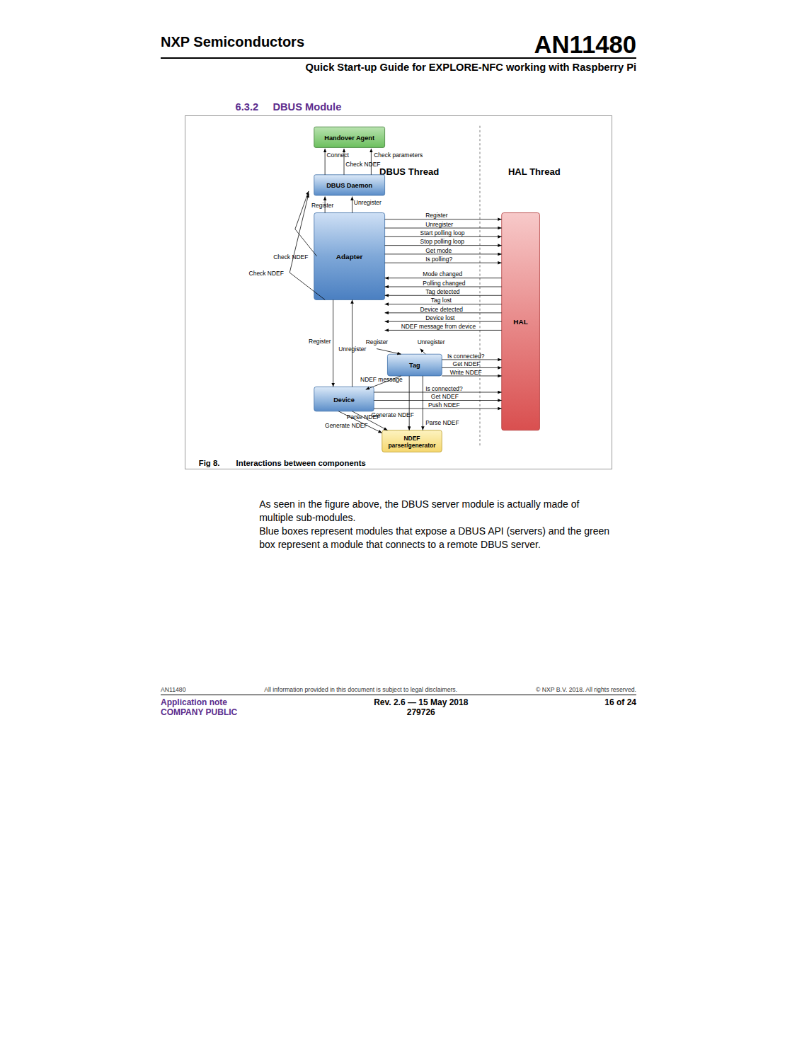NXP Semiconductors
AN11480
Quick Start-up Guide for EXPLORE-NFC working with Raspberry Pi
6.3.2 DBUS Module
DBUS Thread HAL Thread Handover Agent DBUS Daemon Connect Check NDEF Check parameters Adapter Register Unregister HAL Register Unregister Start polling loop Stop polling loop Get mode Is polling? Mode changed Polling changed Tag detected Tag lost Device detected Device lost NDEF message from device Check NDEF Check NDEF Tag Device Register Unregister Register Unregister Is connected? Get NDEF Write NDEF Is connected? Get NDEF Push NDEF NDEF message NDEF parser/generator Parse NDEF Generate NDEF Generate NDEF Parse NDEF
Fig 8. Interactions between components
As seen in the figure above, the DBUS server module is actually made of multiple sub-modules.
Blue boxes represent modules that expose a DBUS API (servers) and the green box represent a module that connects to a remote DBUS server.
AN11480
All information provided in this document is subject to legal disclaimers.
© NXP B.V. 2018. All rights reserved.
Application note
COMPANY PUBLIC
Rev. 2.6 — 15 May 2018
279726
16 of 24